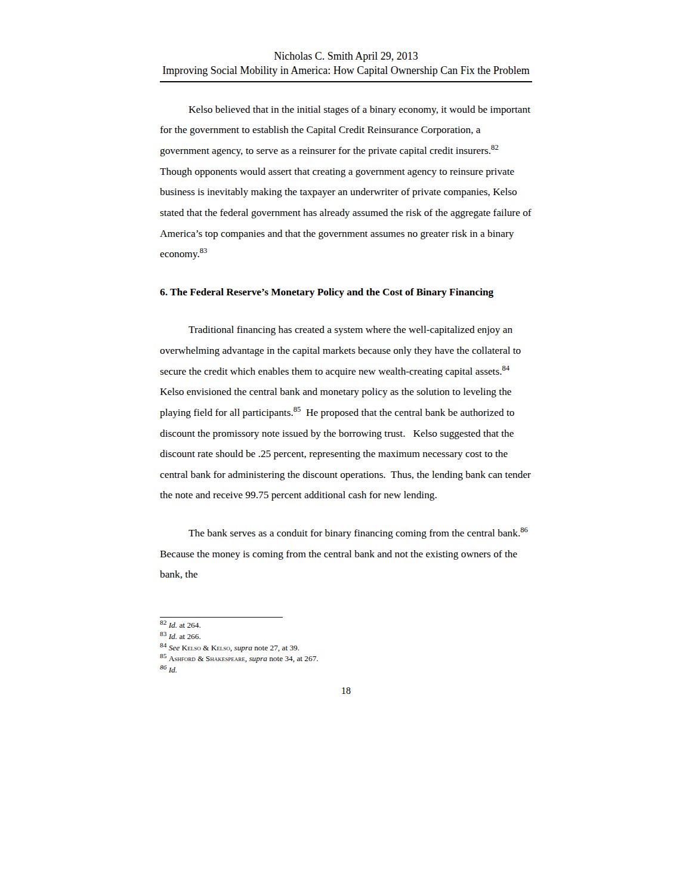Nicholas C. Smith April 29, 2013 Improving Social Mobility in America: How Capital Ownership Can Fix the Problem
Kelso believed that in the initial stages of a binary economy, it would be important for the government to establish the Capital Credit Reinsurance Corporation, a government agency, to serve as a reinsurer for the private capital credit insurers.82 Though opponents would assert that creating a government agency to reinsure private business is inevitably making the taxpayer an underwriter of private companies, Kelso stated that the federal government has already assumed the risk of the aggregate failure of America’s top companies and that the government assumes no greater risk in a binary economy.83
6. The Federal Reserve’s Monetary Policy and the Cost of Binary Financing
Traditional financing has created a system where the well-capitalized enjoy an overwhelming advantage in the capital markets because only they have the collateral to secure the credit which enables them to acquire new wealth-creating capital assets.84 Kelso envisioned the central bank and monetary policy as the solution to leveling the playing field for all participants.85 He proposed that the central bank be authorized to discount the promissory note issued by the borrowing trust. Kelso suggested that the discount rate should be .25 percent, representing the maximum necessary cost to the central bank for administering the discount operations. Thus, the lending bank can tender the note and receive 99.75 percent additional cash for new lending.
The bank serves as a conduit for binary financing coming from the central bank.86 Because the money is coming from the central bank and not the existing owners of the bank, the
82 Id. at 264.
83 Id. at 266.
84 See Kelso & Kelso, supra note 27, at 39.
85 Ashford & Shakespeare, supra note 34, at 267.
86 Id.
18